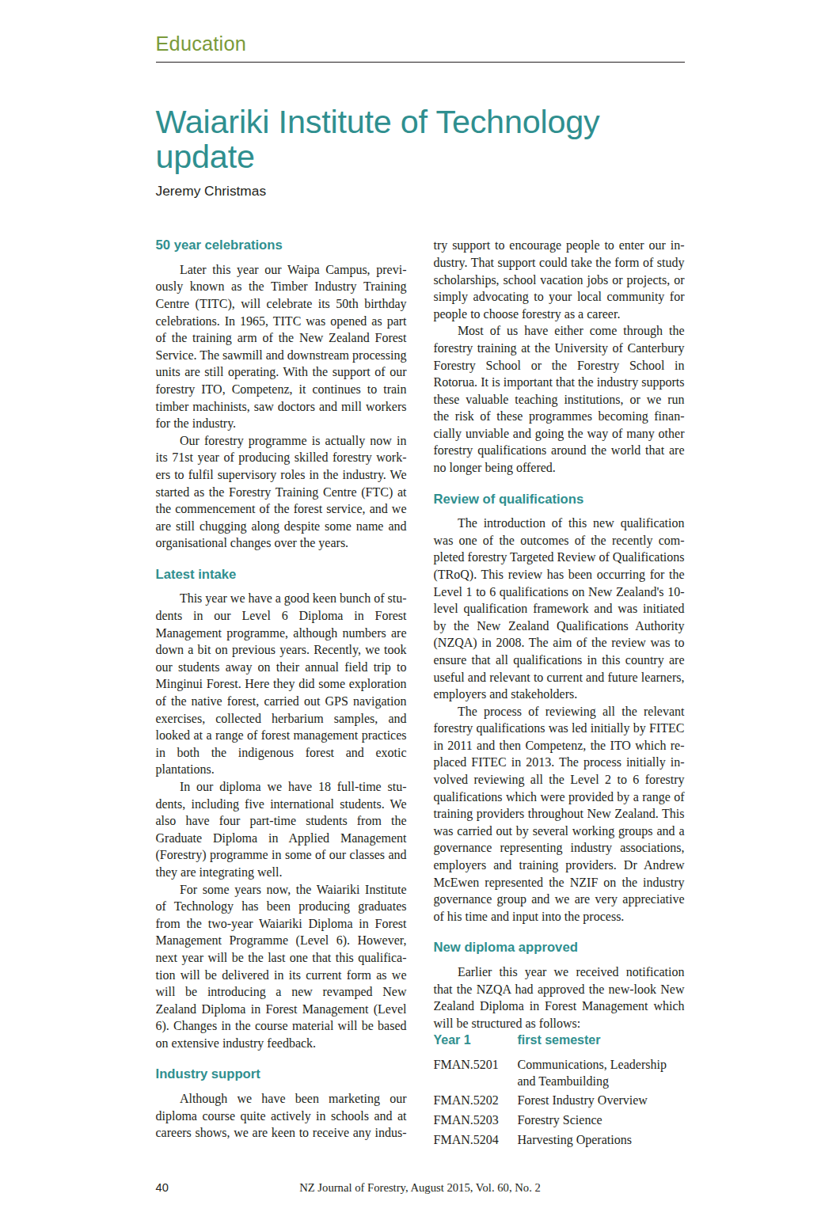Education
Waiariki Institute of Technology update
Jeremy Christmas
50 year celebrations
Later this year our Waipa Campus, previously known as the Timber Industry Training Centre (TITC), will celebrate its 50th birthday celebrations. In 1965, TITC was opened as part of the training arm of the New Zealand Forest Service. The sawmill and downstream processing units are still operating. With the support of our forestry ITO, Competenz, it continues to train timber machinists, saw doctors and mill workers for the industry.
Our forestry programme is actually now in its 71st year of producing skilled forestry workers to fulfil supervisory roles in the industry. We started as the Forestry Training Centre (FTC) at the commencement of the forest service, and we are still chugging along despite some name and organisational changes over the years.
Latest intake
This year we have a good keen bunch of students in our Level 6 Diploma in Forest Management programme, although numbers are down a bit on previous years. Recently, we took our students away on their annual field trip to Minginui Forest. Here they did some exploration of the native forest, carried out GPS navigation exercises, collected herbarium samples, and looked at a range of forest management practices in both the indigenous forest and exotic plantations.
In our diploma we have 18 full-time students, including five international students. We also have four part-time students from the Graduate Diploma in Applied Management (Forestry) programme in some of our classes and they are integrating well.
For some years now, the Waiariki Institute of Technology has been producing graduates from the two-year Waiariki Diploma in Forest Management Programme (Level 6). However, next year will be the last one that this qualification will be delivered in its current form as we will be introducing a new revamped New Zealand Diploma in Forest Management (Level 6). Changes in the course material will be based on extensive industry feedback.
Industry support
Although we have been marketing our diploma course quite actively in schools and at careers shows, we are keen to receive any industry support to encourage people to enter our industry. That support could take the form of study scholarships, school vacation jobs or projects, or simply advocating to your local community for people to choose forestry as a career.
Most of us have either come through the forestry training at the University of Canterbury Forestry School or the Forestry School in Rotorua. It is important that the industry supports these valuable teaching institutions, or we run the risk of these programmes becoming financially unviable and going the way of many other forestry qualifications around the world that are no longer being offered.
Review of qualifications
The introduction of this new qualification was one of the outcomes of the recently completed forestry Targeted Review of Qualifications (TRoQ). This review has been occurring for the Level 1 to 6 qualifications on New Zealand's 10-level qualification framework and was initiated by the New Zealand Qualifications Authority (NZQA) in 2008. The aim of the review was to ensure that all qualifications in this country are useful and relevant to current and future learners, employers and stakeholders.
The process of reviewing all the relevant forestry qualifications was led initially by FITEC in 2011 and then Competenz, the ITO which replaced FITEC in 2013. The process initially involved reviewing all the Level 2 to 6 forestry qualifications which were provided by a range of training providers throughout New Zealand. This was carried out by several working groups and a governance representing industry associations, employers and training providers. Dr Andrew McEwen represented the NZIF on the industry governance group and we are very appreciative of his time and input into the process.
New diploma approved
Earlier this year we received notification that the NZQA had approved the new-look New Zealand Diploma in Forest Management which will be structured as follows:
Year 1 first semester
FMAN.5201 Communications, Leadership and Teambuilding
FMAN.5202 Forest Industry Overview
FMAN.5203 Forestry Science
FMAN.5204 Harvesting Operations
40 NZ Journal of Forestry, August 2015, Vol. 60, No. 2